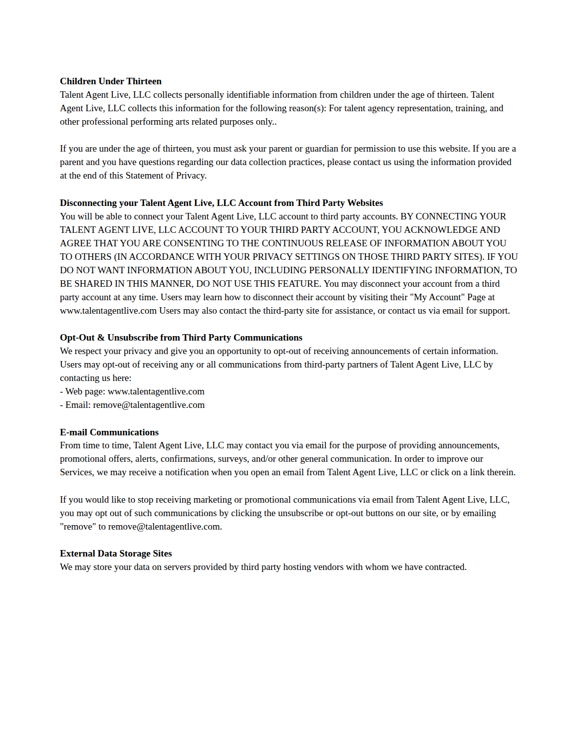Children Under Thirteen
Talent Agent Live, LLC collects personally identifiable information from children under the age of thirteen. Talent Agent Live, LLC collects this information for the following reason(s): For talent agency representation, training, and other professional performing arts related purposes only..
If you are under the age of thirteen, you must ask your parent or guardian for permission to use this website. If you are a parent and you have questions regarding our data collection practices, please contact us using the information provided at the end of this Statement of Privacy.
Disconnecting your Talent Agent Live, LLC Account from Third Party Websites
You will be able to connect your Talent Agent Live, LLC account to third party accounts. BY CONNECTING YOUR TALENT AGENT LIVE, LLC ACCOUNT TO YOUR THIRD PARTY ACCOUNT, YOU ACKNOWLEDGE AND AGREE THAT YOU ARE CONSENTING TO THE CONTINUOUS RELEASE OF INFORMATION ABOUT YOU TO OTHERS (IN ACCORDANCE WITH YOUR PRIVACY SETTINGS ON THOSE THIRD PARTY SITES). IF YOU DO NOT WANT INFORMATION ABOUT YOU, INCLUDING PERSONALLY IDENTIFYING INFORMATION, TO BE SHARED IN THIS MANNER, DO NOT USE THIS FEATURE. You may disconnect your account from a third party account at any time. Users may learn how to disconnect their account by visiting their "My Account" Page at www.talentagentlive.com Users may also contact the third-party site for assistance, or contact us via email for support.
Opt-Out & Unsubscribe from Third Party Communications
We respect your privacy and give you an opportunity to opt-out of receiving announcements of certain information. Users may opt-out of receiving any or all communications from third-party partners of Talent Agent Live, LLC by contacting us here:
- Web page: www.talentagentlive.com
- Email: remove@talentagentlive.com
E-mail Communications
From time to time, Talent Agent Live, LLC may contact you via email for the purpose of providing announcements, promotional offers, alerts, confirmations, surveys, and/or other general communication. In order to improve our Services, we may receive a notification when you open an email from Talent Agent Live, LLC or click on a link therein.
If you would like to stop receiving marketing or promotional communications via email from Talent Agent Live, LLC, you may opt out of such communications by clicking the unsubscribe or opt-out buttons on our site, or by emailing "remove" to remove@talentagentlive.com.
External Data Storage Sites
We may store your data on servers provided by third party hosting vendors with whom we have contracted.